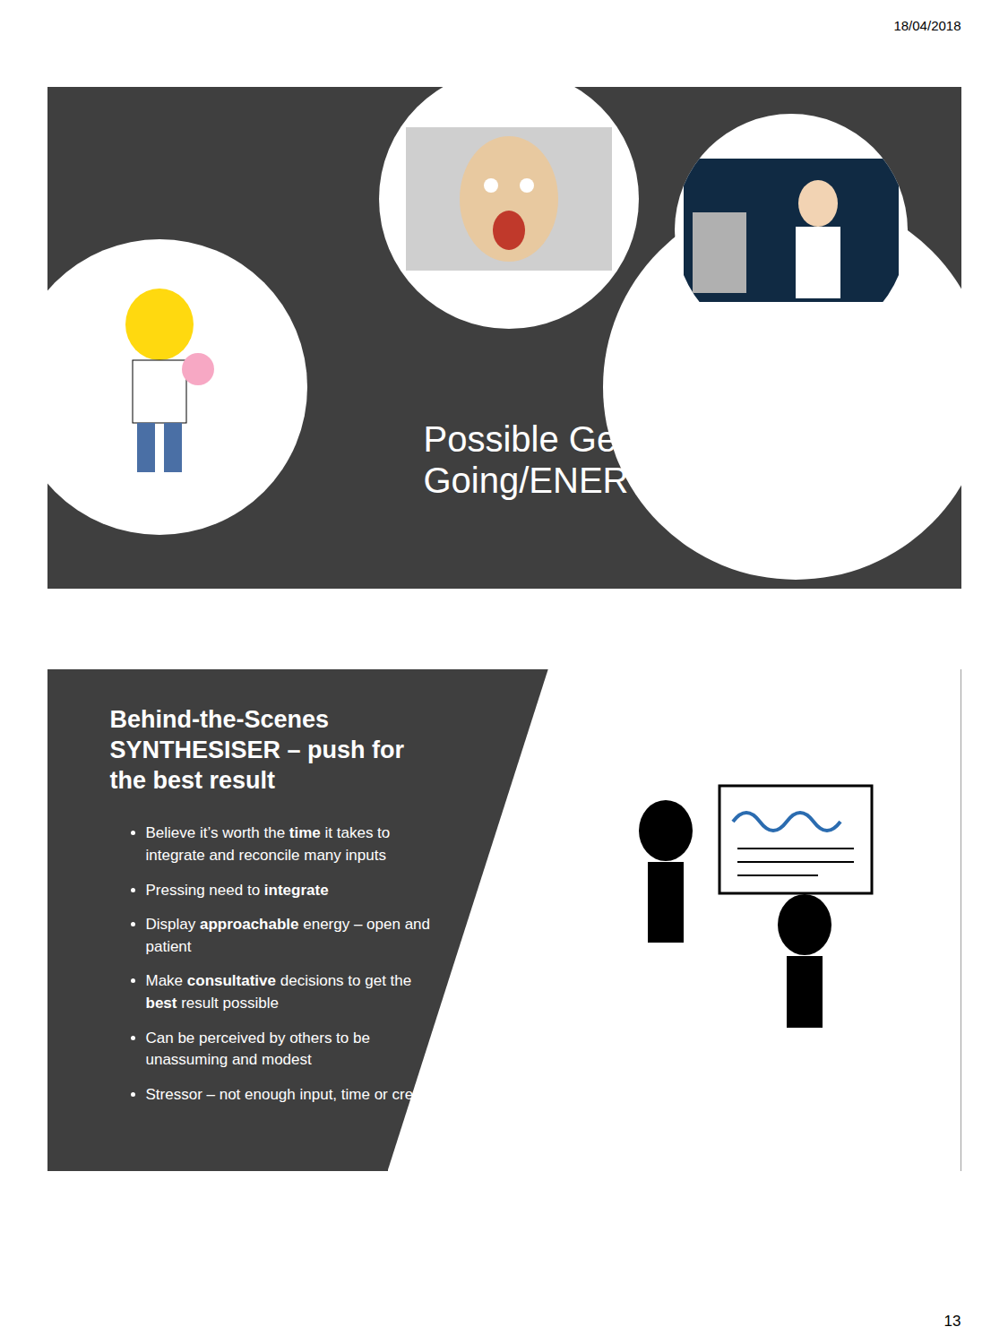18/04/2018
Possible Get-things-Going/ENERGISER
Behind-the-Scenes SYNTHESISER – push for the best result
Believe it’s worth the time it takes to integrate and reconcile many inputs
Pressing need to integrate
Display approachable energy – open and patient
Make consultative decisions to get the best result possible
Can be perceived by others to be unassuming and modest
Stressor – not enough input, time or credit
13